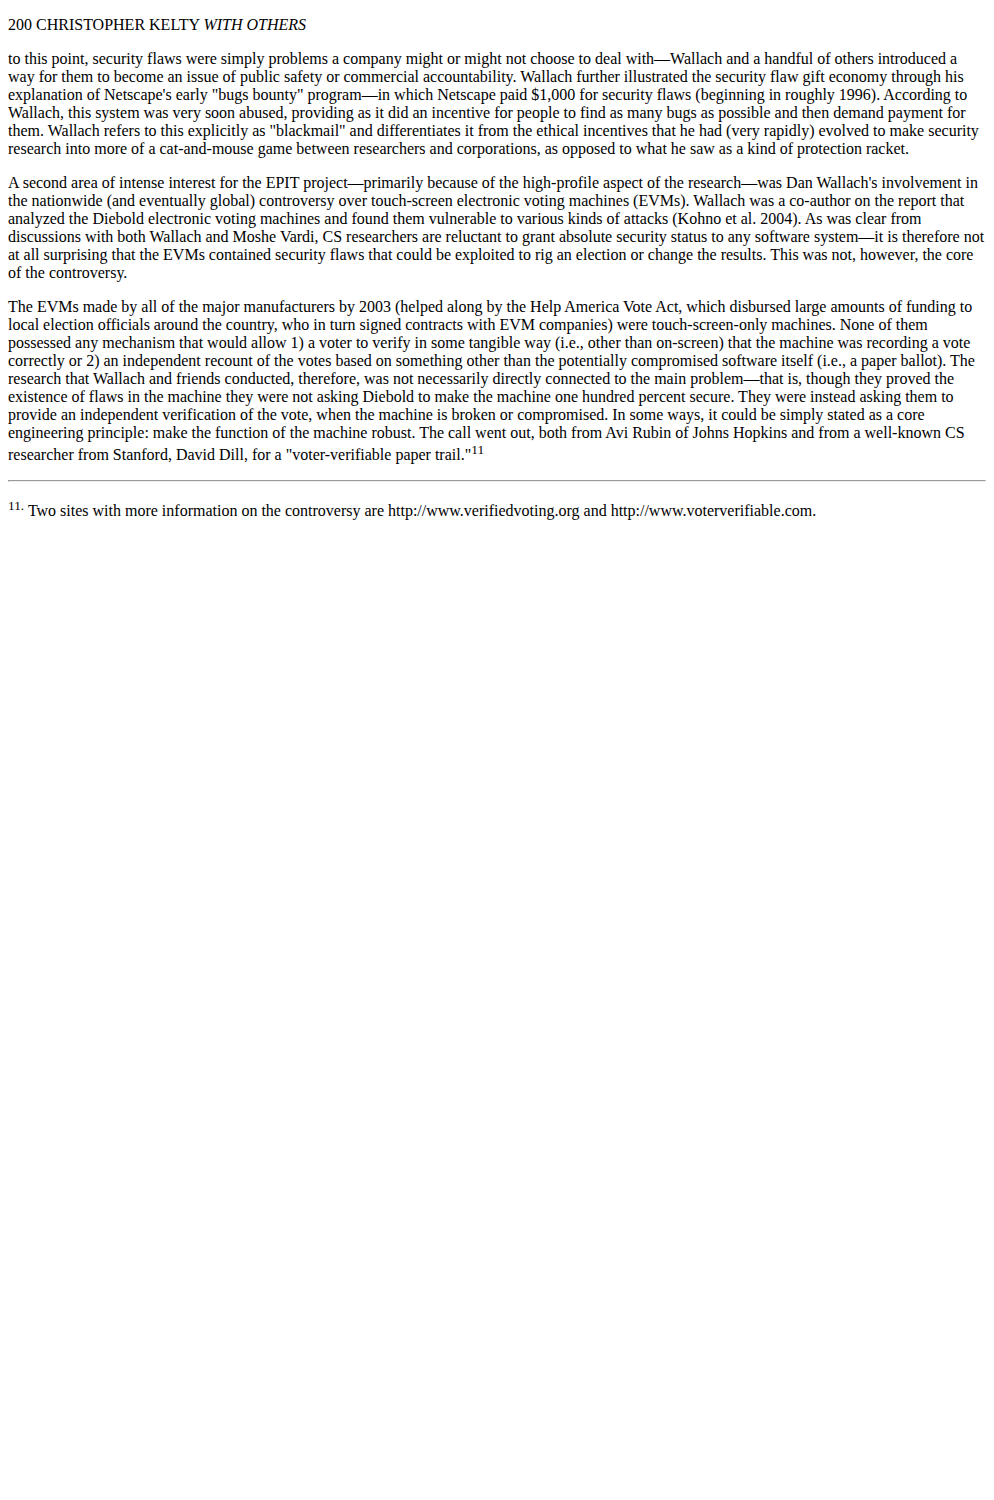200 CHRISTOPHER KELTY WITH OTHERS
to this point, security flaws were simply problems a company might or might not choose to deal with—Wallach and a handful of others introduced a way for them to become an issue of public safety or commercial accountability. Wallach further illustrated the security flaw gift economy through his explanation of Netscape's early "bugs bounty" program—in which Netscape paid $1,000 for security flaws (beginning in roughly 1996). According to Wallach, this system was very soon abused, providing as it did an incentive for people to find as many bugs as possible and then demand payment for them. Wallach refers to this explicitly as "blackmail" and differentiates it from the ethical incentives that he had (very rapidly) evolved to make security research into more of a cat-and-mouse game between researchers and corporations, as opposed to what he saw as a kind of protection racket.
A second area of intense interest for the EPIT project—primarily because of the high-profile aspect of the research—was Dan Wallach's involvement in the nationwide (and eventually global) controversy over touch-screen electronic voting machines (EVMs). Wallach was a co-author on the report that analyzed the Diebold electronic voting machines and found them vulnerable to various kinds of attacks (Kohno et al. 2004). As was clear from discussions with both Wallach and Moshe Vardi, CS researchers are reluctant to grant absolute security status to any software system—it is therefore not at all surprising that the EVMs contained security flaws that could be exploited to rig an election or change the results. This was not, however, the core of the controversy.
The EVMs made by all of the major manufacturers by 2003 (helped along by the Help America Vote Act, which disbursed large amounts of funding to local election officials around the country, who in turn signed contracts with EVM companies) were touch-screen-only machines. None of them possessed any mechanism that would allow 1) a voter to verify in some tangible way (i.e., other than on-screen) that the machine was recording a vote correctly or 2) an independent recount of the votes based on something other than the potentially compromised software itself (i.e., a paper ballot). The research that Wallach and friends conducted, therefore, was not necessarily directly connected to the main problem—that is, though they proved the existence of flaws in the machine they were not asking Diebold to make the machine one hundred percent secure. They were instead asking them to provide an independent verification of the vote, when the machine is broken or compromised. In some ways, it could be simply stated as a core engineering principle: make the function of the machine robust. The call went out, both from Avi Rubin of Johns Hopkins and from a well-known CS researcher from Stanford, David Dill, for a "voter-verifiable paper trail."11
11. Two sites with more information on the controversy are http://www.verifiedvoting.org and http://www.voterverifiable.com.